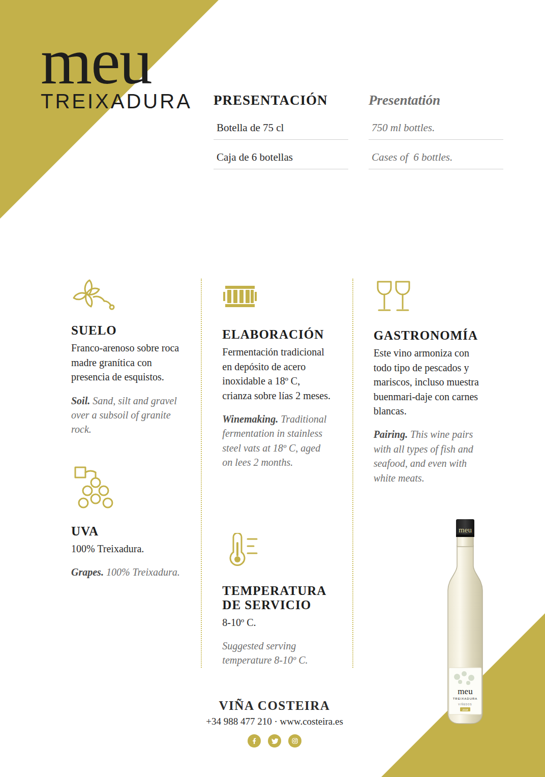meu TREIXADURA
PRESENTACIÓN
Botella de 75 cl
Caja de 6 botellas
Presentatión
750 ml bottles.
Cases of 6 bottles.
SUELO
Franco-arenoso sobre roca madre granítica con presencia de esquistos.
Soil. Sand, silt and gravel over a subsoil of granite rock.
UVA
100% Treixadura.
Grapes. 100% Treixadura.
ELABORACIÓN
Fermentación tradicional en depósito de acero inoxidable a 18º C, crianza sobre lías 2 meses.
Winemaking. Traditional fermentation in stainless steel vats at 18º C, aged on lees 2 months.
TEMPERATURA
DE SERVICIO
8-10º C.
Suggested serving temperature 8-10º C.
GASTRONOMÍA
Este vino armoniza con todo tipo de pescados y mariscos, incluso muestra buenmari-daje con carnes blancas.
Pairing. This wine pairs with all types of fish and seafood, and even with white meats.
meu meu TREIXADURA VIÑEDOS 2018
VIÑA COSTEIRA
+34 988 477 210 · www.costeira.es